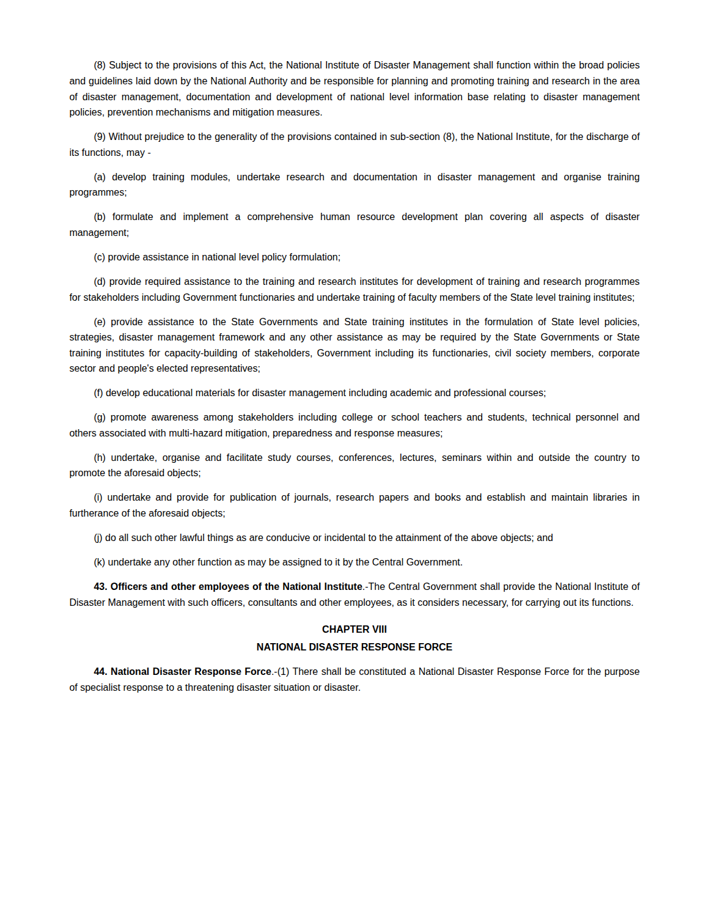(8) Subject to the provisions of this Act, the National Institute of Disaster Management shall function within the broad policies and guidelines laid down by the National Authority and be responsible for planning and promoting training and research in the area of disaster management, documentation and development of national level information base relating to disaster management policies, prevention mechanisms and mitigation measures.
(9) Without prejudice to the generality of the provisions contained in sub-section (8), the National Institute, for the discharge of its functions, may -
(a) develop training modules, undertake research and documentation in disaster management and organise training programmes;
(b) formulate and implement a comprehensive human resource development plan covering all aspects of disaster management;
(c) provide assistance in national level policy formulation;
(d) provide required assistance to the training and research institutes for development of training and research programmes for stakeholders including Government functionaries and undertake training of faculty members of the State level training institutes;
(e) provide assistance to the State Governments and State training institutes in the formulation of State level policies, strategies, disaster management framework and any other assistance as may be required by the State Governments or State training institutes for capacity-building of stakeholders, Government including its functionaries, civil society members, corporate sector and people's elected representatives;
(f) develop educational materials for disaster management including academic and professional courses;
(g) promote awareness among stakeholders including college or school teachers and students, technical personnel and others associated with multi-hazard mitigation, preparedness and response measures;
(h) undertake, organise and facilitate study courses, conferences, lectures, seminars within and outside the country to promote the aforesaid objects;
(i) undertake and provide for publication of journals, research papers and books and establish and maintain libraries in furtherance of the aforesaid objects;
(j) do all such other lawful things as are conducive or incidental to the attainment of the above objects; and
(k) undertake any other function as may be assigned to it by the Central Government.
43. Officers and other employees of the National Institute.-The Central Government shall provide the National Institute of Disaster Management with such officers, consultants and other employees, as it considers necessary, for carrying out its functions.
CHAPTER VIII
NATIONAL DISASTER RESPONSE FORCE
44. National Disaster Response Force.-(1) There shall be constituted a National Disaster Response Force for the purpose of specialist response to a threatening disaster situation or disaster.